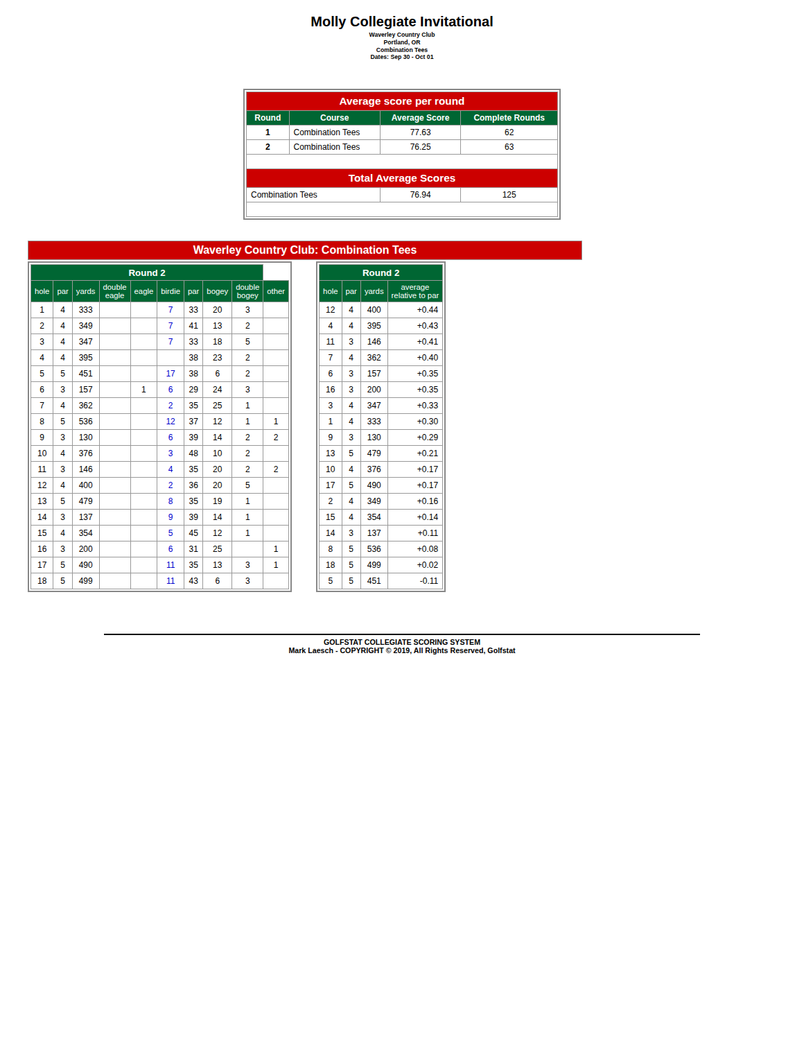Molly Collegiate Invitational
Waverley Country Club
Portland, OR
Combination Tees
Dates: Sep 30 - Oct 01
| Average score per round |
| --- |
| Round | Course | Average Score | Complete Rounds |
| 1 | Combination Tees | 77.63 | 62 |
| 2 | Combination Tees | 76.25 | 63 |
| Total Average Scores |
| Combination Tees | 76.94 | 125 |
Waverley Country Club: Combination Tees
| Round 2 |
| hole | par | yards | double eagle | eagle | birdie | par | bogey | double bogey | other |
| 1 | 4 | 333 | | | 7 | 33 | 20 | 3 | |
| 2 | 4 | 349 | | | 7 | 41 | 13 | 2 | |
| 3 | 4 | 347 | | | 7 | 33 | 18 | 5 | |
| 4 | 4 | 395 | | | | 38 | 23 | 2 | |
| 5 | 5 | 451 | | | 17 | 38 | 6 | 2 | |
| 6 | 3 | 157 | | 1 | 6 | 29 | 24 | 3 | |
| 7 | 4 | 362 | | | 2 | 35 | 25 | 1 | |
| 8 | 5 | 536 | | | 12 | 37 | 12 | 1 | 1 |
| 9 | 3 | 130 | | | 6 | 39 | 14 | 2 | 2 |
| 10 | 4 | 376 | | | 3 | 48 | 10 | 2 | |
| 11 | 3 | 146 | | | 4 | 35 | 20 | 2 | 2 |
| 12 | 4 | 400 | | | 2 | 36 | 20 | 5 | |
| 13 | 5 | 479 | | | 8 | 35 | 19 | 1 | |
| 14 | 3 | 137 | | | 9 | 39 | 14 | 1 | |
| 15 | 4 | 354 | | | 5 | 45 | 12 | 1 | |
| 16 | 3 | 200 | | | 6 | 31 | 25 | | 1 |
| 17 | 5 | 490 | | | 11 | 35 | 13 | 3 | 1 |
| 18 | 5 | 499 | | | 11 | 43 | 6 | 3 | |
| Round 2 |
| hole | par | yards | average relative to par |
| 12 | 4 | 400 | +0.44 |
| 4 | 4 | 395 | +0.43 |
| 11 | 3 | 146 | +0.41 |
| 7 | 4 | 362 | +0.40 |
| 6 | 3 | 157 | +0.35 |
| 16 | 3 | 200 | +0.35 |
| 3 | 4 | 347 | +0.33 |
| 1 | 4 | 333 | +0.30 |
| 9 | 3 | 130 | +0.29 |
| 13 | 5 | 479 | +0.21 |
| 10 | 4 | 376 | +0.17 |
| 17 | 5 | 490 | +0.17 |
| 2 | 4 | 349 | +0.16 |
| 15 | 4 | 354 | +0.14 |
| 14 | 3 | 137 | +0.11 |
| 8 | 5 | 536 | +0.08 |
| 18 | 5 | 499 | +0.02 |
| 5 | 5 | 451 | -0.11 |
GOLFSTAT COLLEGIATE SCORING SYSTEM
Mark Laesch - COPYRIGHT © 2019, All Rights Reserved, Golfstat